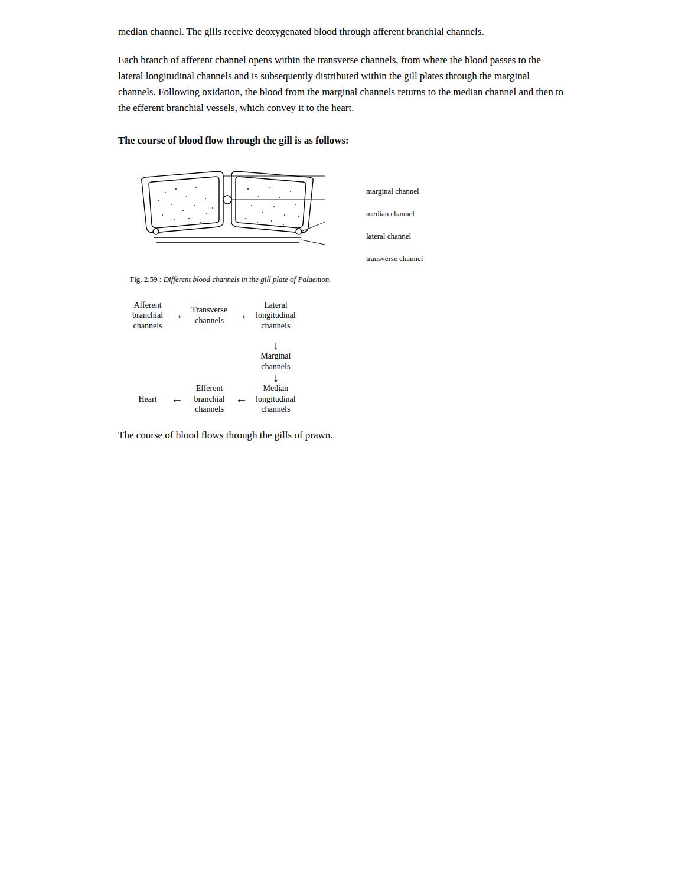median channel. The gills receive deoxygenated blood through afferent branchial channels.
Each branch of afferent channel opens within the transverse channels, from where the blood passes to the lateral longitudinal channels and is subsequently distributed within the gill plates through the marginal channels. Following oxidation, the blood from the marginal channels returns to the median channel and then to the efferent branchial vessels, which convey it to the heart.
The course of blood flow through the gill is as follows:
marginal channel
median channel
lateral channel
transverse channel
Fig. 2.59 : Different blood channels in the gill plate of Palaemon.
| Afferent branchial channels | | Transverse channels | | Lateral longitudinal channels |
| | | | | ↓ |
| | | | | Marginal channels |
| | | | | ↓ |
| Heart | | Efferent branchial channels | | Median longitudinal channels |
The course of blood flows through the gills of prawn.